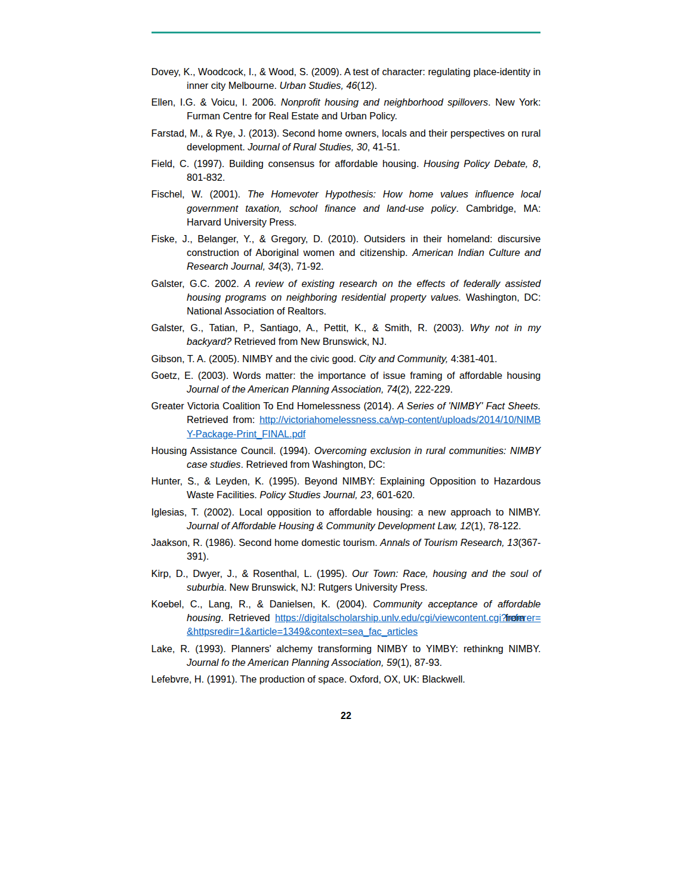Dovey, K., Woodcock, I., & Wood, S. (2009). A test of character: regulating place-identity in inner city Melbourne. Urban Studies, 46(12).
Ellen, I.G. & Voicu, I. 2006. Nonprofit housing and neighborhood spillovers. New York: Furman Centre for Real Estate and Urban Policy.
Farstad, M., & Rye, J. (2013). Second home owners, locals and their perspectives on rural development. Journal of Rural Studies, 30, 41-51.
Field, C. (1997). Building consensus for affordable housing. Housing Policy Debate, 8, 801-832.
Fischel, W. (2001). The Homevoter Hypothesis: How home values influence local government taxation, school finance and land-use policy. Cambridge, MA: Harvard University Press.
Fiske, J., Belanger, Y., & Gregory, D. (2010). Outsiders in their homeland: discursive construction of Aboriginal women and citizenship. American Indian Culture and Research Journal, 34(3), 71-92.
Galster, G.C. 2002. A review of existing research on the effects of federally assisted housing programs on neighboring residential property values. Washington, DC: National Association of Realtors.
Galster, G., Tatian, P., Santiago, A., Pettit, K., & Smith, R. (2003). Why not in my backyard? Retrieved from New Brunswick, NJ.
Gibson, T. A. (2005). NIMBY and the civic good. City and Community, 4:381-401.
Goetz, E. (2003). Words matter: the importance of issue framing of affordable housing Journal of the American Planning Association, 74(2), 222-229.
Greater Victoria Coalition To End Homelessness (2014). A Series of 'NIMBY' Fact Sheets. Retrieved from: http://victoriahomelessness.ca/wp-content/uploads/2014/10/NIMBY-Package-Print_FINAL.pdf
Housing Assistance Council. (1994). Overcoming exclusion in rural communities: NIMBY case studies. Retrieved from Washington, DC:
Hunter, S., & Leyden, K. (1995). Beyond NIMBY: Explaining Opposition to Hazardous Waste Facilities. Policy Studies Journal, 23, 601-620.
Iglesias, T. (2002). Local opposition to affordable housing: a new approach to NIMBY. Journal of Affordable Housing & Community Development Law, 12(1), 78-122.
Jaakson, R. (1986). Second home domestic tourism. Annals of Tourism Research, 13(367-391).
Kirp, D., Dwyer, J., & Rosenthal, L. (1995). Our Town: Race, housing and the soul of suburbia. New Brunswick, NJ: Rutgers University Press.
Koebel, C., Lang, R., & Danielsen, K. (2004). Community acceptance of affordable housing. Retrieved from https://digitalscholarship.unlv.edu/cgi/viewcontent.cgi?referer=&httpsredir=1&article=1349&context=sea_fac_articles
Lake, R. (1993). Planners' alchemy transforming NIMBY to YIMBY: rethinkng NIMBY. Journal fo the American Planning Association, 59(1), 87-93.
Lefebvre, H. (1991). The production of space. Oxford, OX, UK: Blackwell.
22